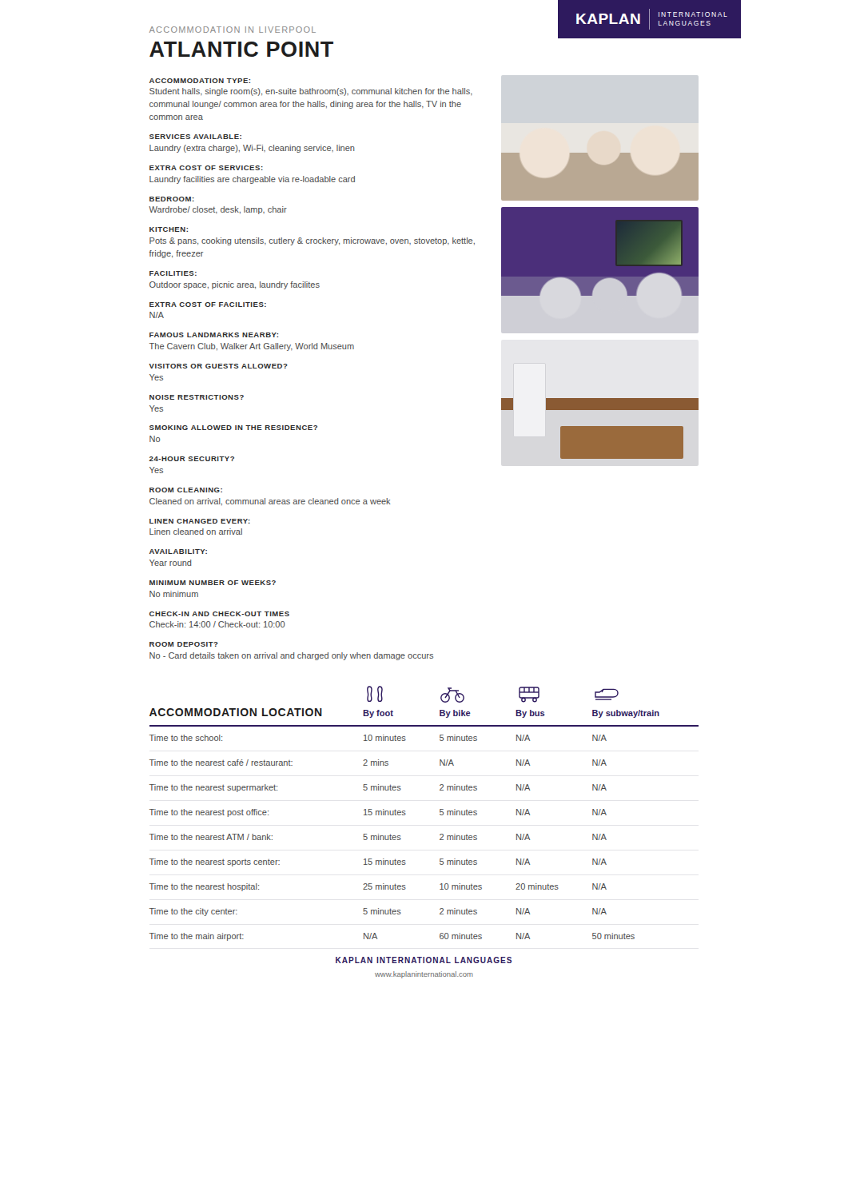Kaplan International
Languages
Accommodation in Liverpool
Atlantic Point
Accommodation type:
Student halls, single room(s), en-suite bathroom(s), communal kitchen for the halls, communal lounge/ common area for the halls, dining area for the halls, TV in the common area
Services available:
Laundry (extra charge), Wi-Fi, cleaning service, linen
Extra cost of services:
Laundry facilities are chargeable via re-loadable card
Bedroom:
Wardrobe/ closet, desk, lamp, chair
Kitchen:
Pots & pans, cooking utensils, cutlery & crockery, microwave, oven, stovetop, kettle, fridge, freezer
Facilities:
Outdoor space, picnic area, laundry facilites
Extra cost of facilities:
N/A
Famous landmarks nearby:
The Cavern Club, Walker Art Gallery, World Museum
Visitors or guests allowed?
Yes
Noise restrictions?
Yes
Smoking allowed in the residence?
No
24-hour security?
Yes
Room cleaning:
Cleaned on arrival, communal areas are cleaned once a week
Linen changed every:
Linen cleaned on arrival
Availability:
Year round
Minimum number of weeks?
No minimum
Check-in and check-out times
Check-in: 14:00 / Check-out: 10:00
Room deposit?
No - Card details taken on arrival and charged only when damage occurs
| Accommodation location | By foot | By bike | By bus | By subway/train |
| --- | --- | --- | --- | --- |
| Time to the school: | 10 minutes | 5 minutes | N/A | N/A |
| Time to the nearest café / restaurant: | 2 mins | N/A | N/A | N/A |
| Time to the nearest supermarket: | 5 minutes | 2 minutes | N/A | N/A |
| Time to the nearest post office: | 15 minutes | 5 minutes | N/A | N/A |
| Time to the nearest ATM / bank: | 5 minutes | 2 minutes | N/A | N/A |
| Time to the nearest sports center: | 15 minutes | 5 minutes | N/A | N/A |
| Time to the nearest hospital: | 25 minutes | 10 minutes | 20 minutes | N/A |
| Time to the city center: | 5 minutes | 2 minutes | N/A | N/A |
| Time to the main airport: | N/A | 60 minutes | N/A | 50 minutes |
Kaplan International Languages
www.kaplaninternational.com